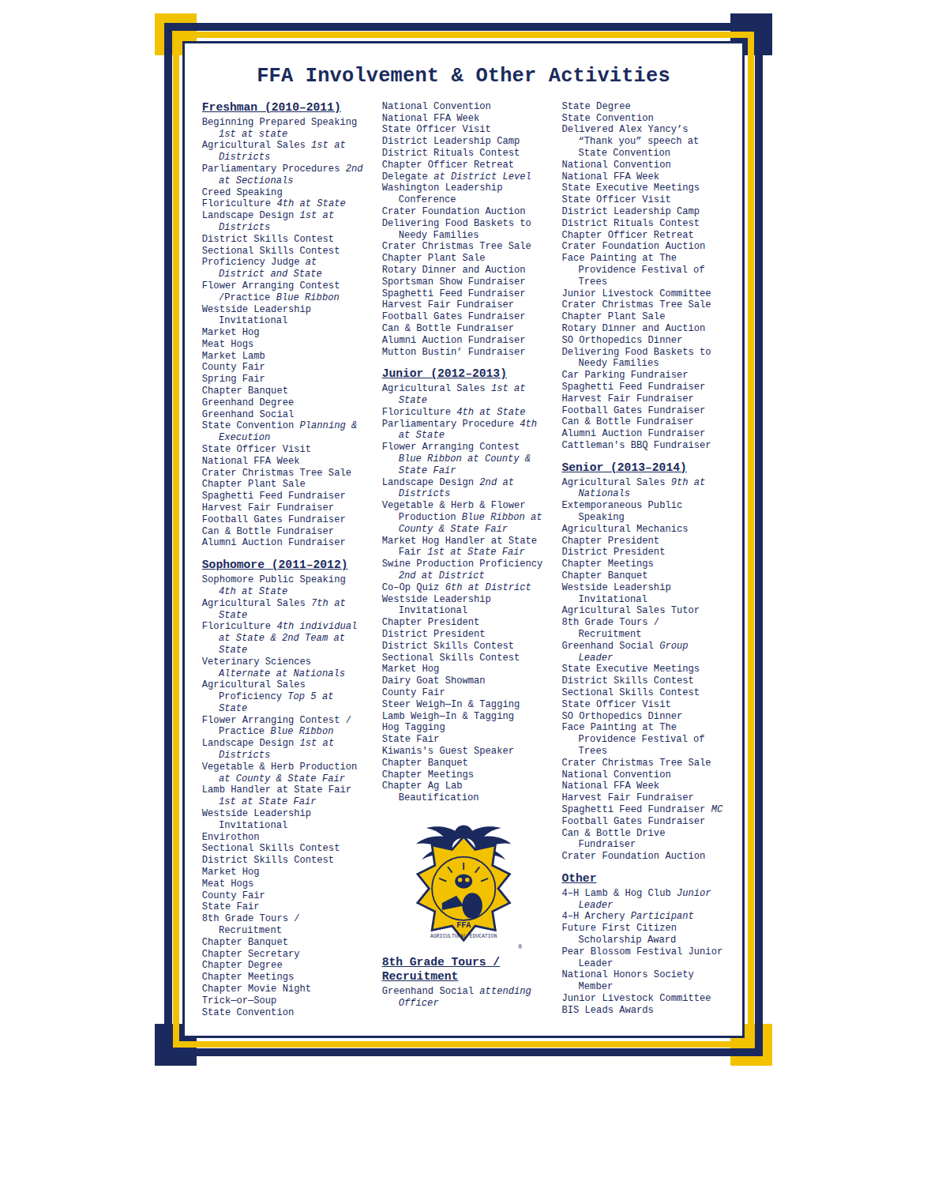FFA Involvement & Other Activities
Freshman (2010–2011)
Beginning Prepared Speaking 1st at state
Agricultural Sales 1st at Districts
Parliamentary Procedures 2nd at Sectionals
Creed Speaking
Floriculture 4th at State
Landscape Design 1st at Districts
District Skills Contest
Sectional Skills Contest
Proficiency Judge at District and State
Flower Arranging Contest /Practice Blue Ribbon
Westside Leadership Invitational
Market Hog
Meat Hogs
Market Lamb
County Fair
Spring Fair
Chapter Banquet
Greenhand Degree
Greenhand Social
State Convention Planning & Execution
State Officer Visit
National FFA Week
Crater Christmas Tree Sale
Chapter Plant Sale
Spaghetti Feed Fundraiser
Harvest Fair Fundraiser
Football Gates Fundraiser
Can & Bottle Fundraiser
Alumni Auction Fundraiser
Sophomore (2011–2012)
Sophomore Public Speaking 4th at State
Agricultural Sales 7th at State
Floriculture 4th individual at State & 2nd Team at State
Veterinary Sciences Alternate at Nationals
Agricultural Sales Proficiency Top 5 at State
Flower Arranging Contest / Practice Blue Ribbon
Landscape Design 1st at Districts
Vegetable & Herb Production at County & State Fair
Lamb Handler at State Fair 1st at State Fair
Westside Leadership Invitational
Envirothon
Sectional Skills Contest
District Skills Contest
Market Hog
Meat Hogs
County Fair
State Fair
8th Grade Tours / Recruitment
Chapter Banquet
Chapter Secretary
Chapter Degree
Chapter Meetings
Chapter Movie Night
Trick—or—Soup
State Convention
National Convention
National FFA Week
State Officer Visit
District Leadership Camp
District Rituals Contest
Chapter Officer Retreat
Delegate at District Level
Washington Leadership Conference
Crater Foundation Auction
Delivering Food Baskets to Needy Families
Crater Christmas Tree Sale
Chapter Plant Sale
Rotary Dinner and Auction
Sportsman Show Fundraiser
Spaghetti Feed Fundraiser
Harvest Fair Fundraiser
Football Gates Fundraiser
Can & Bottle Fundraiser
Alumni Auction Fundraiser
Mutton Bustin’ Fundraiser
Junior (2012–2013)
Agricultural Sales 1st at State
Floriculture 4th at State
Parliamentary Procedure 4th at State
Flower Arranging Contest Blue Ribbon at County & State Fair
Landscape Design 2nd at Districts
Vegetable & Herb & Flower Production Blue Ribbon at County & State Fair
Market Hog Handler at State Fair 1st at State Fair
Swine Production Proficiency 2nd at District
Co–Op Quiz 6th at District
Westside Leadership Invitational
Chapter President
District President
District Skills Contest
Sectional Skills Contest
Market Hog
Dairy Goat Showman
County Fair
Steer Weigh—In & Tagging
Lamb Weigh—In & Tagging
Hog Tagging
State Fair
Kiwanis's Guest Speaker
Chapter Banquet
Chapter Meetings
Chapter Ag Lab Beautification
FFA AGRICULTURAL EDUCATION ®
8th Grade Tours / Recruitment
Greenhand Social attending Officer
State Degree
State Convention
Delivered Alex Yancy’s “Thank you” speech at State Convention
National Convention
National FFA Week
State Executive Meetings
State Officer Visit
District Leadership Camp
District Rituals Contest
Chapter Officer Retreat
Crater Foundation Auction
Face Painting at The Providence Festival of Trees
Junior Livestock Committee
Crater Christmas Tree Sale
Chapter Plant Sale
Rotary Dinner and Auction
SO Orthopedics Dinner
Delivering Food Baskets to Needy Families
Car Parking Fundraiser
Spaghetti Feed Fundraiser
Harvest Fair Fundraiser
Football Gates Fundraiser
Can & Bottle Fundraiser
Alumni Auction Fundraiser
Cattleman's BBQ Fundraiser
Senior (2013–2014)
Agricultural Sales 9th at Nationals
Extemporaneous Public Speaking
Agricultural Mechanics
Chapter President
District President
Chapter Meetings
Chapter Banquet
Westside Leadership Invitational
Agricultural Sales Tutor
8th Grade Tours / Recruitment
Greenhand Social Group Leader
State Executive Meetings
District Skills Contest
Sectional Skills Contest
State Officer Visit
SO Orthopedics Dinner
Face Painting at The Providence Festival of Trees
Crater Christmas Tree Sale
National Convention
National FFA Week
Harvest Fair Fundraiser
Spaghetti Feed Fundraiser MC
Football Gates Fundraiser
Can & Bottle Drive Fundraiser
Crater Foundation Auction
Other
4–H Lamb & Hog Club Junior Leader
4–H Archery Participant
Future First Citizen Scholarship Award
Pear Blossom Festival Junior Leader
National Honors Society Member
Junior Livestock Committee
BIS Leads Awards